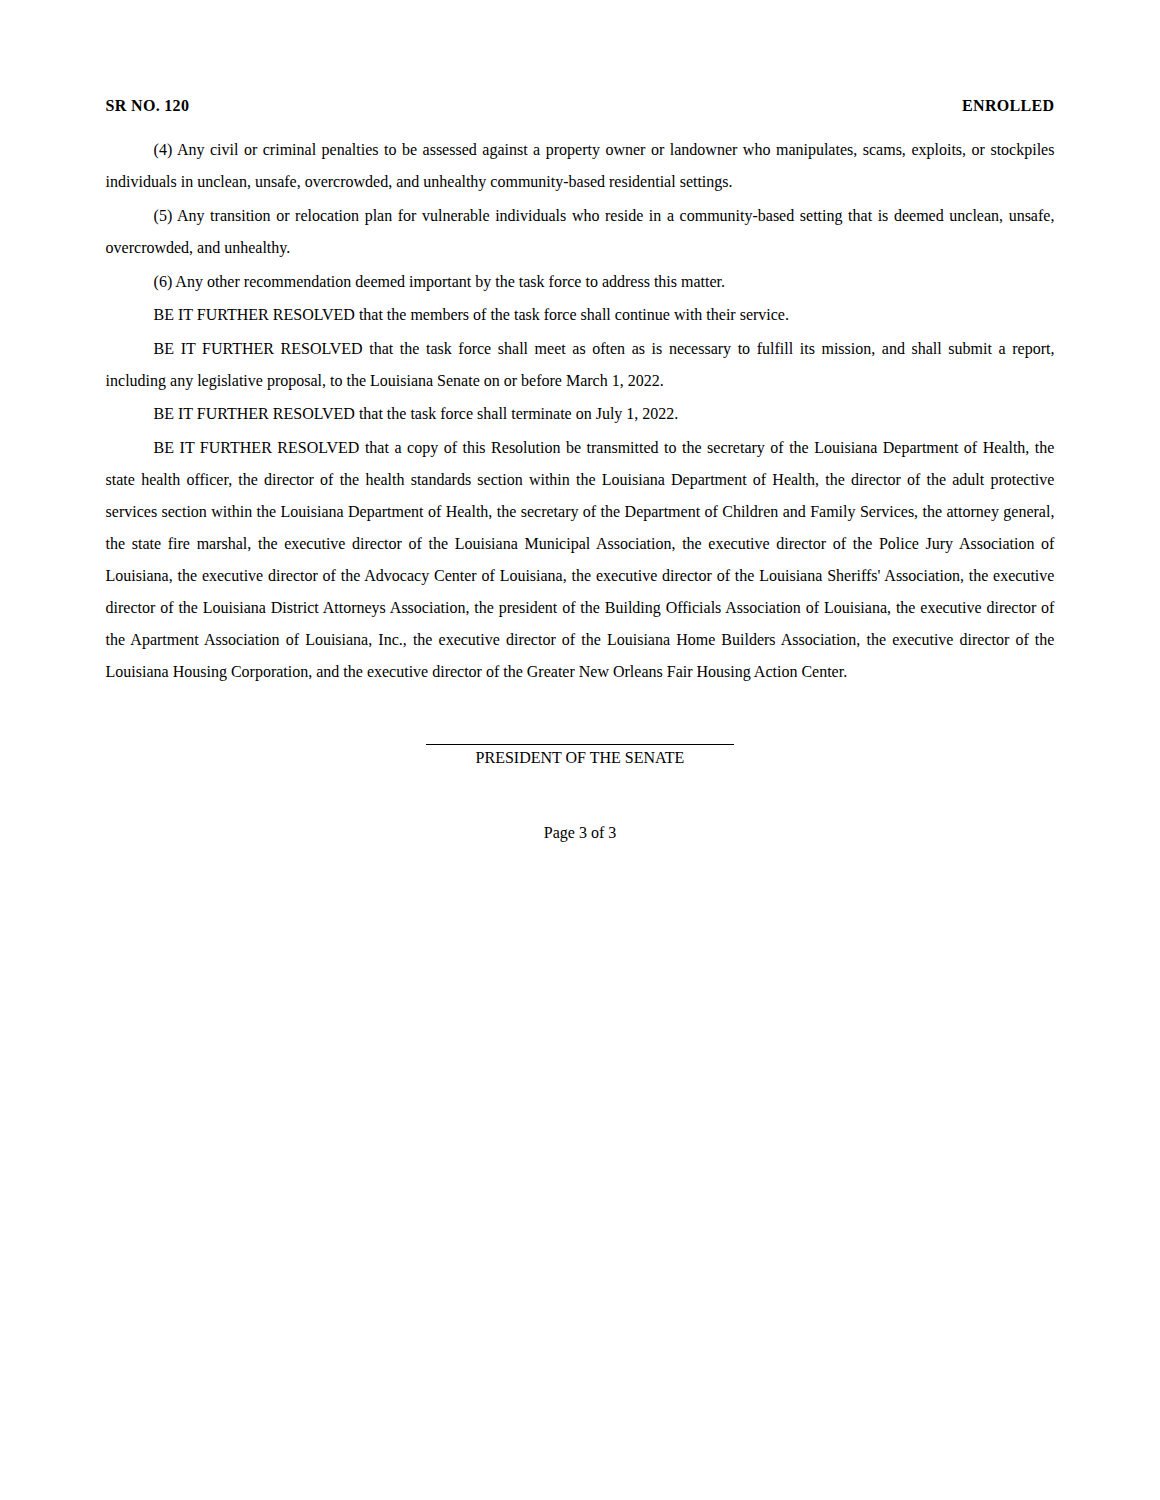SR NO. 120
ENROLLED
(4) Any civil or criminal penalties to be assessed against a property owner or landowner who manipulates, scams, exploits, or stockpiles individuals in unclean, unsafe, overcrowded, and unhealthy community-based residential settings.
(5) Any transition or relocation plan for vulnerable individuals who reside in a community-based setting that is deemed unclean, unsafe, overcrowded, and unhealthy.
(6) Any other recommendation deemed important by the task force to address this matter.
BE IT FURTHER RESOLVED that the members of the task force shall continue with their service.
BE IT FURTHER RESOLVED that the task force shall meet as often as is necessary to fulfill its mission, and shall submit a report, including any legislative proposal, to the Louisiana Senate on or before March 1, 2022.
BE IT FURTHER RESOLVED that the task force shall terminate on July 1, 2022.
BE IT FURTHER RESOLVED that a copy of this Resolution be transmitted to the secretary of the Louisiana Department of Health, the state health officer, the director of the health standards section within the Louisiana Department of Health, the director of the adult protective services section within the Louisiana Department of Health, the secretary of the Department of Children and Family Services, the attorney general, the state fire marshal, the executive director of the Louisiana Municipal Association, the executive director of the Police Jury Association of Louisiana, the executive director of the Advocacy Center of Louisiana, the executive director of the Louisiana Sheriffs' Association, the executive director of the Louisiana District Attorneys Association, the president of the Building Officials Association of Louisiana, the executive director of the Apartment Association of Louisiana, Inc., the executive director of the Louisiana Home Builders Association, the executive director of the Louisiana Housing Corporation, and the executive director of the Greater New Orleans Fair Housing Action Center.
PRESIDENT OF THE SENATE
Page 3 of 3